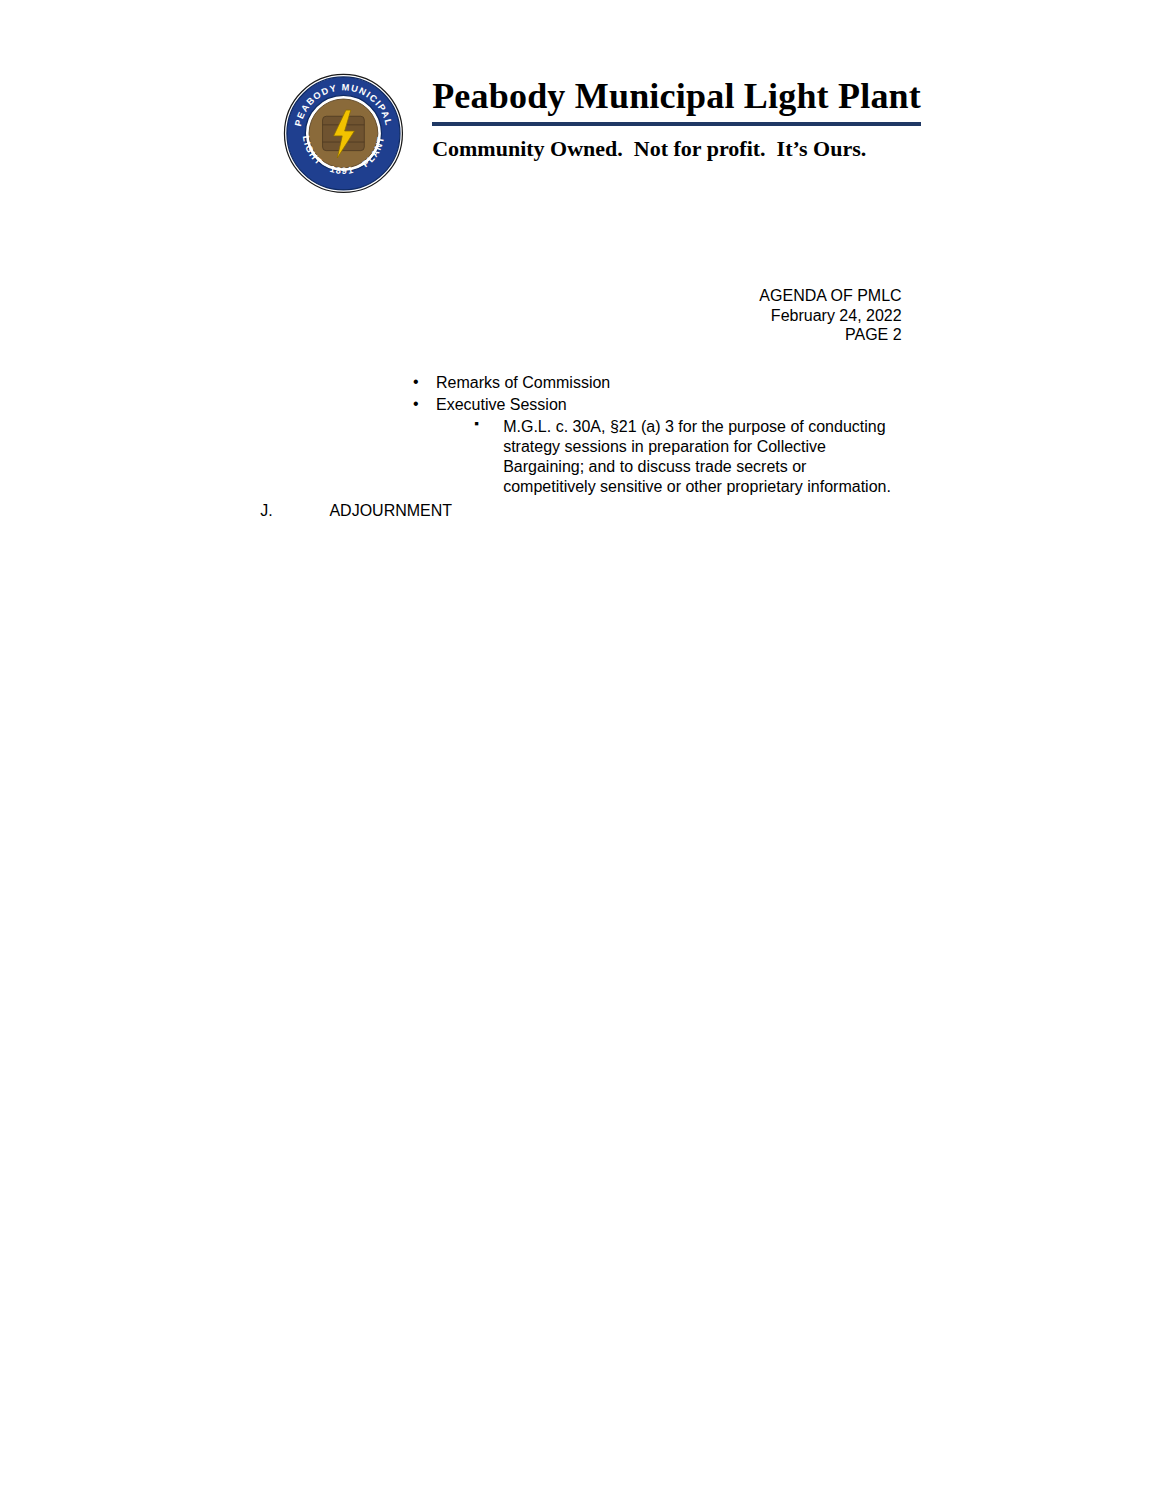PEABODY MUNICIPAL LIGHT 1891 PLANT
Peabody Municipal Light Plant
Community Owned. Not for profit. It’s Ours.
AGENDA OF PMLC
February 24, 2022
PAGE 2
Remarks of Commission
Executive Session
M.G.L. c. 30A, §21 (a) 3 for the purpose of conducting strategy sessions in preparation for Collective Bargaining; and to discuss trade secrets or competitively sensitive or other proprietary information.
J.
ADJOURNMENT